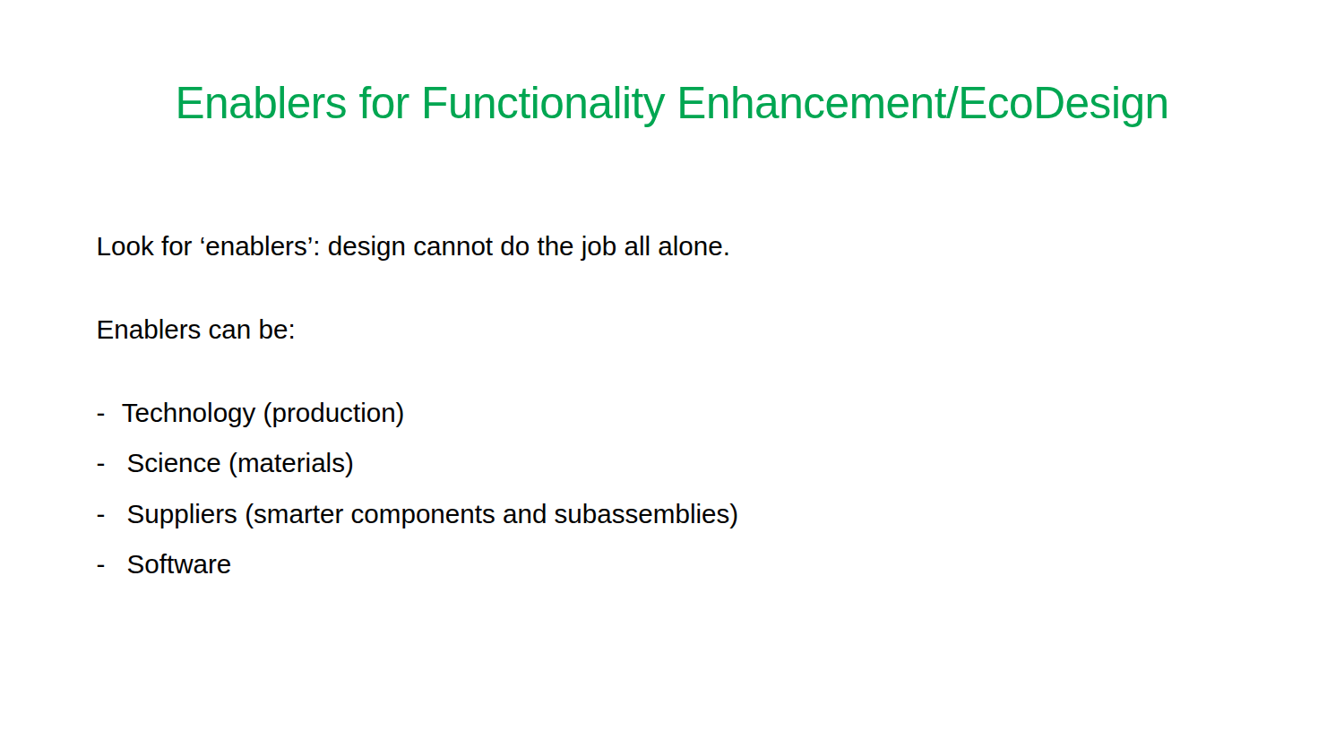Enablers for Functionality Enhancement/EcoDesign
Look for ‘enablers’: design cannot do the job all alone.
Enablers can be:
Technology (production)
Science (materials)
Suppliers (smarter components and subassemblies)
Software